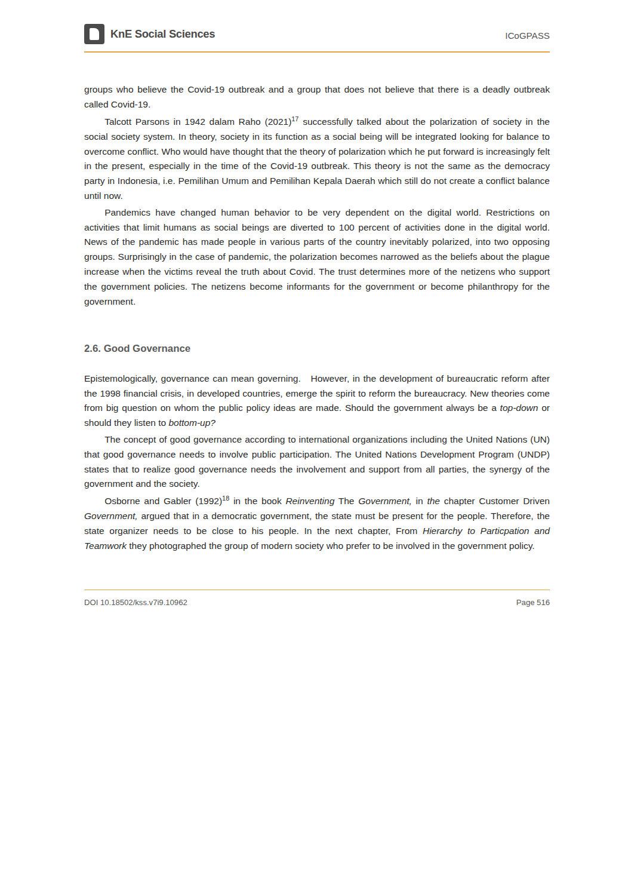KnE Social Sciences
ICoGPASS
groups who believe the Covid-19 outbreak and a group that does not believe that there is a deadly outbreak called Covid-19.
Talcott Parsons in 1942 dalam Raho (2021)17 successfully talked about the polarization of society in the social society system. In theory, society in its function as a social being will be integrated looking for balance to overcome conflict. Who would have thought that the theory of polarization which he put forward is increasingly felt in the present, especially in the time of the Covid-19 outbreak. This theory is not the same as the democracy party in Indonesia, i.e. Pemilihan Umum and Pemilihan Kepala Daerah which still do not create a conflict balance until now.
Pandemics have changed human behavior to be very dependent on the digital world. Restrictions on activities that limit humans as social beings are diverted to 100 percent of activities done in the digital world. News of the pandemic has made people in various parts of the country inevitably polarized, into two opposing groups. Surprisingly in the case of pandemic, the polarization becomes narrowed as the beliefs about the plague increase when the victims reveal the truth about Covid. The trust determines more of the netizens who support the government policies. The netizens become informants for the government or become philanthropy for the government.
2.6. Good Governance
Epistemologically, governance can mean governing. However, in the development of bureaucratic reform after the 1998 financial crisis, in developed countries, emerge the spirit to reform the bureaucracy. New theories come from big question on whom the public policy ideas are made. Should the government always be a top-down or should they listen to bottom-up?
The concept of good governance according to international organizations including the United Nations (UN) that good governance needs to involve public participation. The United Nations Development Program (UNDP) states that to realize good governance needs the involvement and support from all parties, the synergy of the government and the society.
Osborne and Gabler (1992)18 in the book Reinventing The Government, in the chapter Customer Driven Government, argued that in a democratic government, the state must be present for the people. Therefore, the state organizer needs to be close to his people. In the next chapter, From Hierarchy to Particpation and Teamwork they photographed the group of modern society who prefer to be involved in the government policy.
DOI 10.18502/kss.v7i9.10962 Page 516